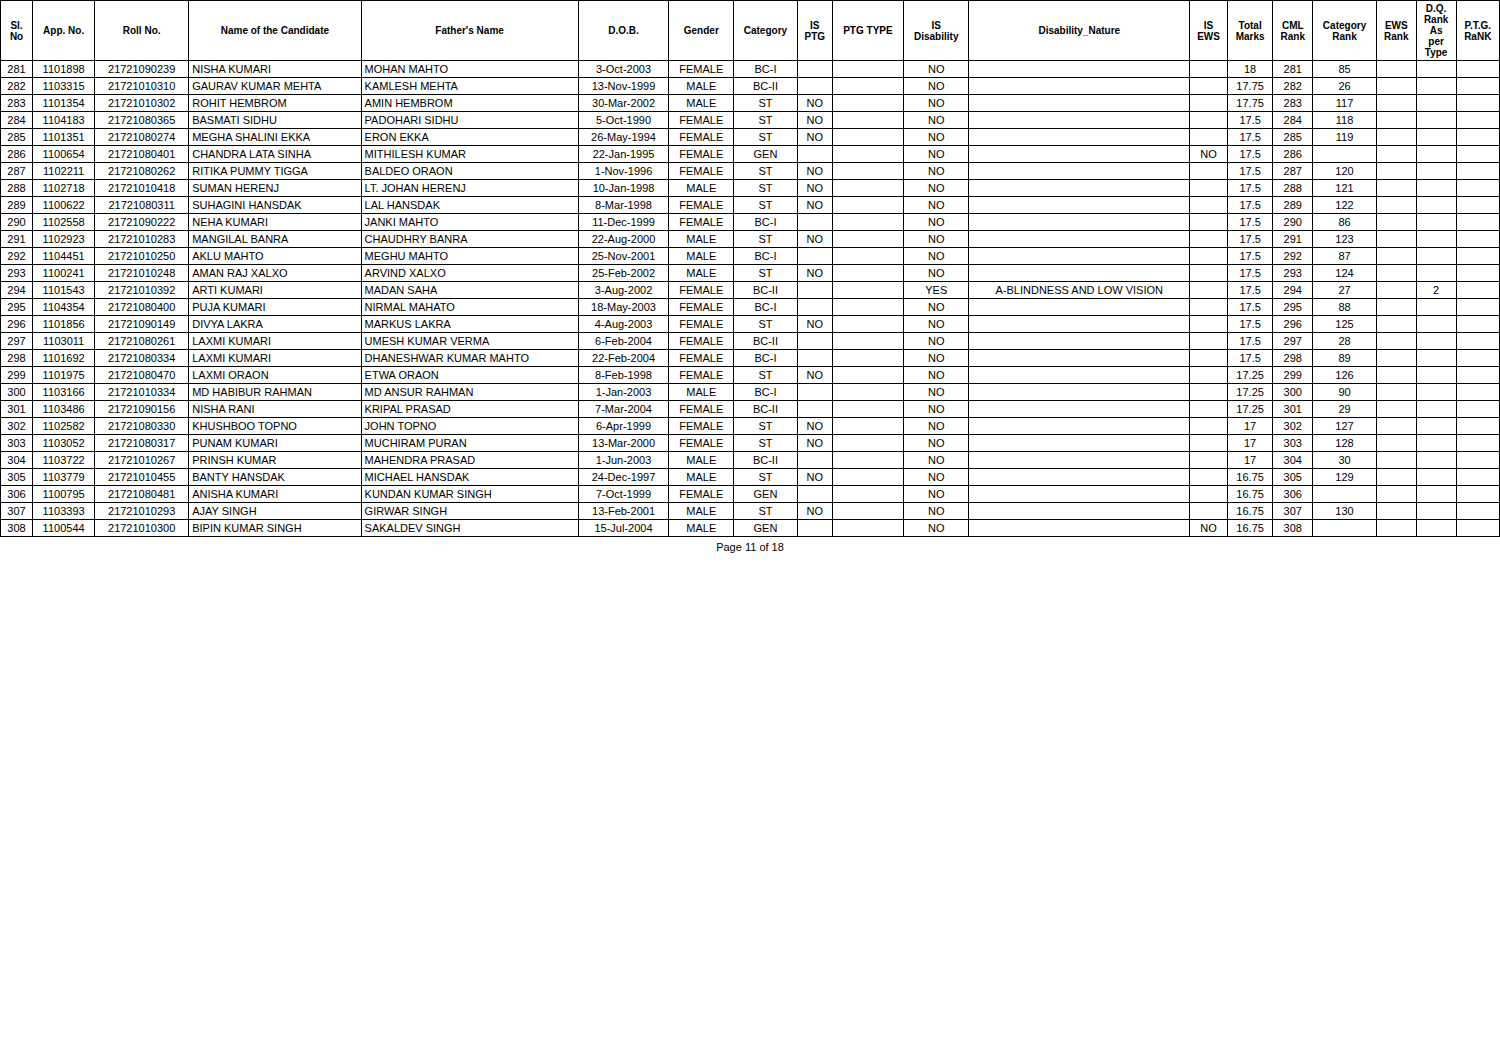| Sl. No | App. No. | Roll No. | Name of the Candidate | Father's Name | D.O.B. | Gender | Category | IS PTG | PTG TYPE | IS Disability | Disability_Nature | IS EWS | Total Marks | CML Rank | Category Rank | EWS Rank | D.Q. Rank As per Type | P.T.G. RaNK |
| --- | --- | --- | --- | --- | --- | --- | --- | --- | --- | --- | --- | --- | --- | --- | --- | --- | --- | --- |
| 281 | 1101898 | 21721090239 | NISHA KUMARI | MOHAN MAHTO | 3-Oct-2003 | FEMALE | BC-I | | | NO | | | 18 | 281 | 85 | | | |
| 282 | 1103315 | 21721010310 | GAURAV KUMAR MEHTA | KAMLESH MEHTA | 13-Nov-1999 | MALE | BC-II | | | NO | | | 17.75 | 282 | 26 | | | |
| 283 | 1101354 | 21721010302 | ROHIT HEMBROM | AMIN HEMBROM | 30-Mar-2002 | MALE | ST | NO | | NO | | | 17.75 | 283 | 117 | | | |
| 284 | 1104183 | 21721080365 | BASMATI SIDHU | PADOHARI SIDHU | 5-Oct-1990 | FEMALE | ST | NO | | NO | | | 17.5 | 284 | 118 | | | |
| 285 | 1101351 | 21721080274 | MEGHA SHALINI EKKA | ERON EKKA | 26-May-1994 | FEMALE | ST | NO | | NO | | | 17.5 | 285 | 119 | | | |
| 286 | 1100654 | 21721080401 | CHANDRA LATA SINHA | MITHILESH KUMAR | 22-Jan-1995 | FEMALE | GEN | | | NO | | NO | 17.5 | 286 | | | | |
| 287 | 1102211 | 21721080262 | RITIKA PUMMY TIGGA | BALDEO ORAON | 1-Nov-1996 | FEMALE | ST | NO | | NO | | | 17.5 | 287 | 120 | | | |
| 288 | 1102718 | 21721010418 | SUMAN HERENJ | LT. JOHAN HERENJ | 10-Jan-1998 | MALE | ST | NO | | NO | | | 17.5 | 288 | 121 | | | |
| 289 | 1100622 | 21721080311 | SUHAGINI HANSDAK | LAL HANSDAK | 8-Mar-1998 | FEMALE | ST | NO | | NO | | | 17.5 | 289 | 122 | | | |
| 290 | 1102558 | 21721090222 | NEHA KUMARI | JANKI MAHTO | 11-Dec-1999 | FEMALE | BC-I | | | NO | | | 17.5 | 290 | 86 | | | |
| 291 | 1102923 | 21721010283 | MANGILAL BANRA | CHAUDHRY BANRA | 22-Aug-2000 | MALE | ST | NO | | NO | | | 17.5 | 291 | 123 | | | |
| 292 | 1104451 | 21721010250 | AKLU MAHTO | MEGHU MAHTO | 25-Nov-2001 | MALE | BC-I | | | NO | | | 17.5 | 292 | 87 | | | |
| 293 | 1100241 | 21721010248 | AMAN RAJ XALXO | ARVIND XALXO | 25-Feb-2002 | MALE | ST | NO | | NO | | | 17.5 | 293 | 124 | | | |
| 294 | 1101543 | 21721010392 | ARTI KUMARI | MADAN SAHA | 3-Aug-2002 | FEMALE | BC-II | | | YES | A-BLINDNESS AND LOW VISION | | 17.5 | 294 | 27 | | 2 | |
| 295 | 1104354 | 21721080400 | PUJA KUMARI | NIRMAL MAHATO | 18-May-2003 | FEMALE | BC-I | | | NO | | | 17.5 | 295 | 88 | | | |
| 296 | 1101856 | 21721090149 | DIVYA LAKRA | MARKUS LAKRA | 4-Aug-2003 | FEMALE | ST | NO | | NO | | | 17.5 | 296 | 125 | | | |
| 297 | 1103011 | 21721080261 | LAXMI KUMARI | UMESH KUMAR VERMA | 6-Feb-2004 | FEMALE | BC-II | | | NO | | | 17.5 | 297 | 28 | | | |
| 298 | 1101692 | 21721080334 | LAXMI KUMARI | DHANESHWAR KUMAR MAHTO | 22-Feb-2004 | FEMALE | BC-I | | | NO | | | 17.5 | 298 | 89 | | | |
| 299 | 1101975 | 21721080470 | LAXMI ORAON | ETWA ORAON | 8-Feb-1998 | FEMALE | ST | NO | | NO | | | 17.25 | 299 | 126 | | | |
| 300 | 1103166 | 21721010334 | MD HABIBUR RAHMAN | MD ANSUR RAHMAN | 1-Jan-2003 | MALE | BC-I | | | NO | | | 17.25 | 300 | 90 | | | |
| 301 | 1103486 | 21721090156 | NISHA RANI | KRIPAL PRASAD | 7-Mar-2004 | FEMALE | BC-II | | | NO | | | 17.25 | 301 | 29 | | | |
| 302 | 1102582 | 21721080330 | KHUSHBOO TOPNO | JOHN TOPNO | 6-Apr-1999 | FEMALE | ST | NO | | NO | | | 17 | 302 | 127 | | | |
| 303 | 1103052 | 21721080317 | PUNAM KUMARI | MUCHIRAM PURAN | 13-Mar-2000 | FEMALE | ST | NO | | NO | | | 17 | 303 | 128 | | | |
| 304 | 1103722 | 21721010267 | PRINSH KUMAR | MAHENDRA PRASAD | 1-Jun-2003 | MALE | BC-II | | | NO | | | 17 | 304 | 30 | | | |
| 305 | 1103779 | 21721010455 | BANTY HANSDAK | MICHAEL HANSDAK | 24-Dec-1997 | MALE | ST | NO | | NO | | | 16.75 | 305 | 129 | | | |
| 306 | 1100795 | 21721080481 | ANISHA KUMARI | KUNDAN KUMAR SINGH | 7-Oct-1999 | FEMALE | GEN | | | NO | | | 16.75 | 306 | | | | |
| 307 | 1103393 | 21721010293 | AJAY SINGH | GIRWAR SINGH | 13-Feb-2001 | MALE | ST | NO | | NO | | | 16.75 | 307 | 130 | | | |
| 308 | 1100544 | 21721010300 | BIPIN KUMAR SINGH | SAKALDEV SINGH | 15-Jul-2004 | MALE | GEN | | | NO | | NO | 16.75 | 308 | | | | |
Page 11 of 18